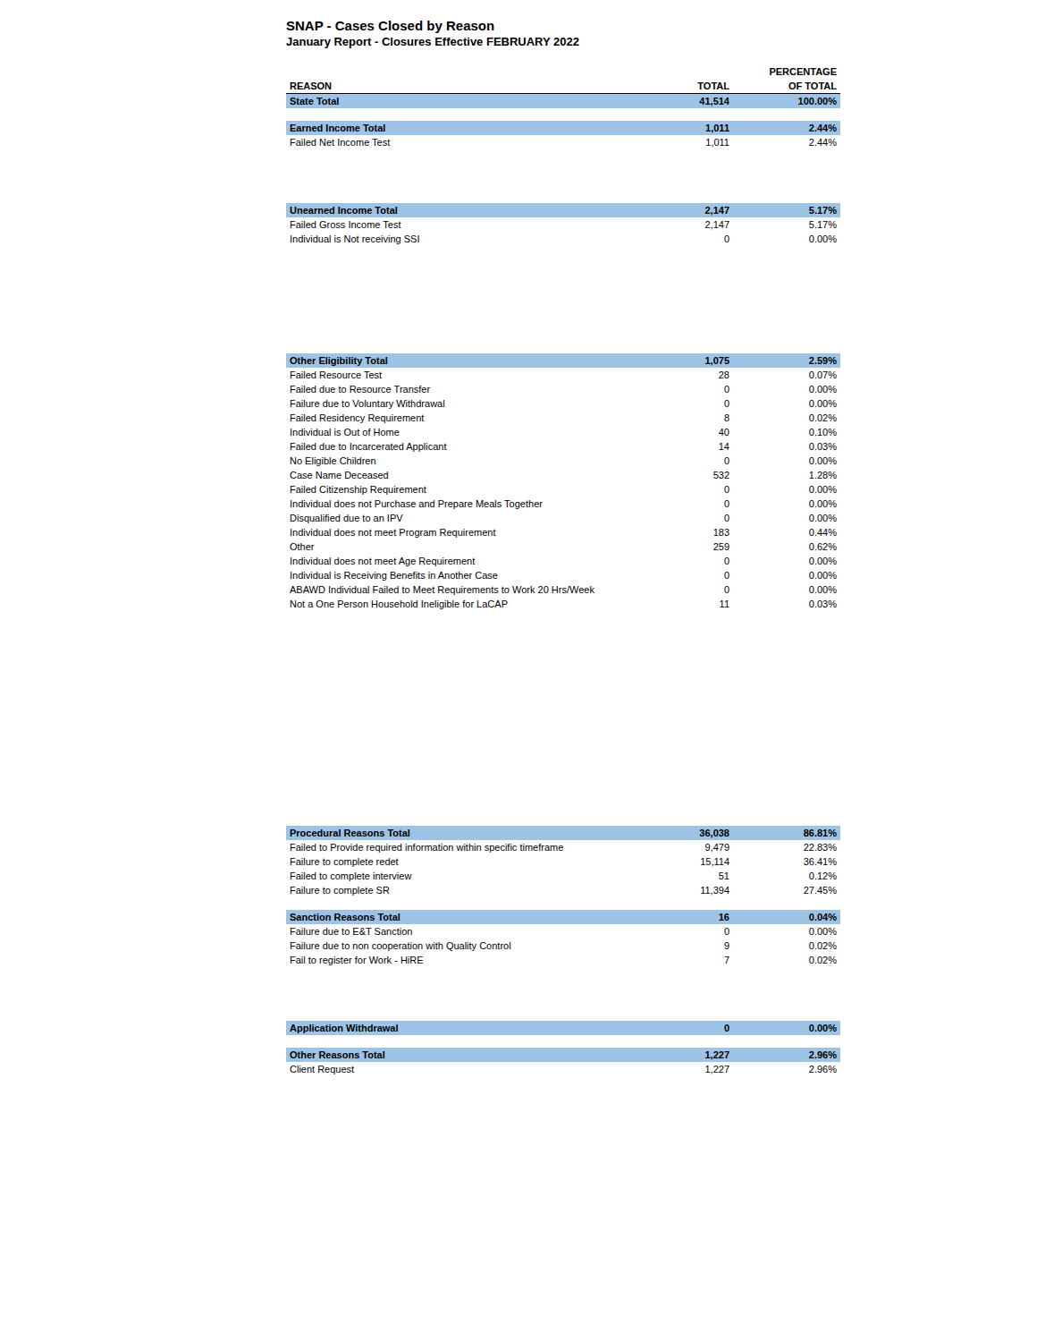SNAP - Cases Closed by Reason
January Report - Closures Effective FEBRUARY 2022
| | | PERCENTAGE |
| --- | --- | --- |
| REASON | TOTAL | OF TOTAL |
| State Total | 41,514 | 100.00% |
| Earned Income Total | 1,011 | 2.44% |
| Failed Net Income Test | 1,011 | 2.44% |
| Unearned Income Total | 2,147 | 5.17% |
| Failed Gross Income Test | 2,147 | 5.17% |
| Individual is Not receiving SSI | 0 | 0.00% |
| Other Eligibility Total | 1,075 | 2.59% |
| Failed Resource Test | 28 | 0.07% |
| Failed due to Resource Transfer | 0 | 0.00% |
| Failure due to Voluntary Withdrawal | 0 | 0.00% |
| Failed Residency Requirement | 8 | 0.02% |
| Individual is Out of Home | 40 | 0.10% |
| Failed due to Incarcerated Applicant | 14 | 0.03% |
| No Eligible Children | 0 | 0.00% |
| Case Name Deceased | 532 | 1.28% |
| Failed Citizenship Requirement | 0 | 0.00% |
| Individual does not Purchase and Prepare Meals Together | 0 | 0.00% |
| Disqualified due to an IPV | 0 | 0.00% |
| Individual does not meet Program Requirement | 183 | 0.44% |
| Other | 259 | 0.62% |
| Individual does not meet Age Requirement | 0 | 0.00% |
| Individual is Receiving Benefits in Another Case | 0 | 0.00% |
| ABAWD Individual Failed to Meet Requirements to Work 20 Hrs/Week | 0 | 0.00% |
| Not a One Person Household Ineligible for LaCAP | 11 | 0.03% |
| Procedural Reasons Total | 36,038 | 86.81% |
| Failed to Provide required information within specific timeframe | 9,479 | 22.83% |
| Failure to complete redet | 15,114 | 36.41% |
| Failed to complete interview | 51 | 0.12% |
| Failure to complete SR | 11,394 | 27.45% |
| Sanction Reasons Total | 16 | 0.04% |
| Failure due to E&T Sanction | 0 | 0.00% |
| Failure due to non cooperation with Quality Control | 9 | 0.02% |
| Fail to register for Work - HiRE | 7 | 0.02% |
| Application Withdrawal | 0 | 0.00% |
| Other Reasons Total | 1,227 | 2.96% |
| Client Request | 1,227 | 2.96% |